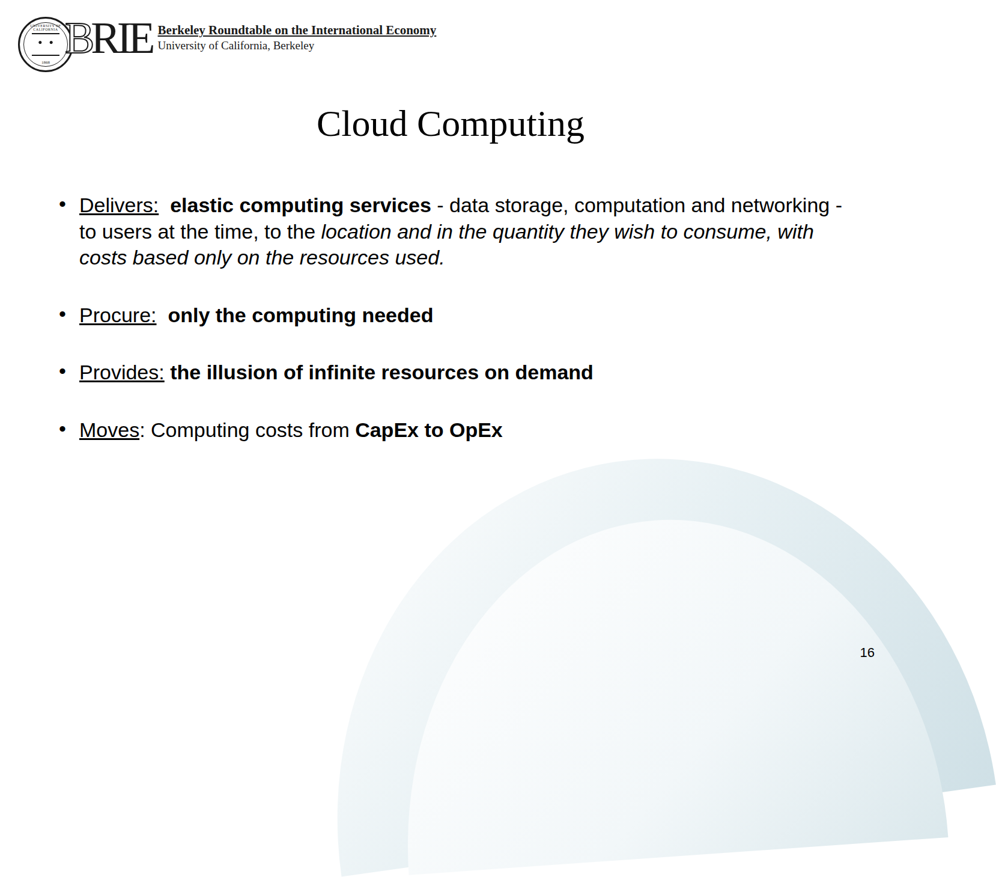UNIVERSITY OF CALIFORNIA
1868
BRIE
Berkeley Roundtable on the International Economy
University of California, Berkeley
Cloud Computing
Delivers: elastic computing services - data storage, computation and networking - to users at the time, to the location and in the quantity they wish to consume, with costs based only on the resources used.
Procure: only the computing needed
Provides: the illusion of infinite resources on demand
Moves: Computing costs from CapEx to OpEx
16